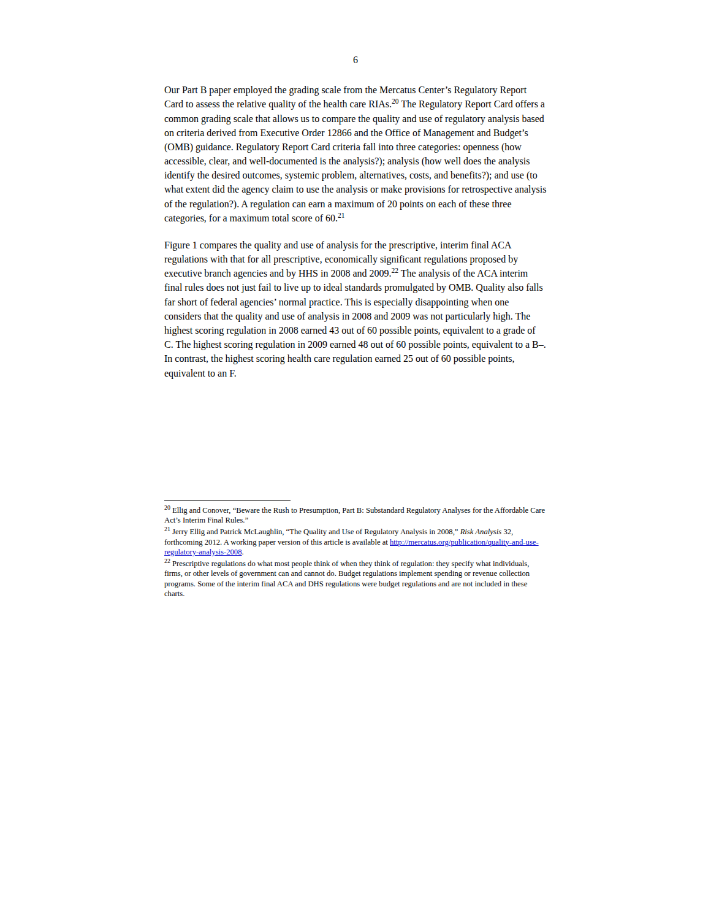6
Our Part B paper employed the grading scale from the Mercatus Center’s Regulatory Report Card to assess the relative quality of the health care RIAs.20 The Regulatory Report Card offers a common grading scale that allows us to compare the quality and use of regulatory analysis based on criteria derived from Executive Order 12866 and the Office of Management and Budget’s (OMB) guidance. Regulatory Report Card criteria fall into three categories: openness (how accessible, clear, and well-documented is the analysis?); analysis (how well does the analysis identify the desired outcomes, systemic problem, alternatives, costs, and benefits?); and use (to what extent did the agency claim to use the analysis or make provisions for retrospective analysis of the regulation?). A regulation can earn a maximum of 20 points on each of these three categories, for a maximum total score of 60.21
Figure 1 compares the quality and use of analysis for the prescriptive, interim final ACA regulations with that for all prescriptive, economically significant regulations proposed by executive branch agencies and by HHS in 2008 and 2009.22 The analysis of the ACA interim final rules does not just fail to live up to ideal standards promulgated by OMB. Quality also falls far short of federal agencies’ normal practice. This is especially disappointing when one considers that the quality and use of analysis in 2008 and 2009 was not particularly high. The highest scoring regulation in 2008 earned 43 out of 60 possible points, equivalent to a grade of C. The highest scoring regulation in 2009 earned 48 out of 60 possible points, equivalent to a B–. In contrast, the highest scoring health care regulation earned 25 out of 60 possible points, equivalent to an F.
20 Ellig and Conover, “Beware the Rush to Presumption, Part B: Substandard Regulatory Analyses for the Affordable Care Act’s Interim Final Rules.”
21 Jerry Ellig and Patrick McLaughlin, “The Quality and Use of Regulatory Analysis in 2008,” Risk Analysis 32, forthcoming 2012. A working paper version of this article is available at http://mercatus.org/publication/quality-and-use-regulatory-analysis-2008.
22 Prescriptive regulations do what most people think of when they think of regulation: they specify what individuals, firms, or other levels of government can and cannot do. Budget regulations implement spending or revenue collection programs. Some of the interim final ACA and DHS regulations were budget regulations and are not included in these charts.